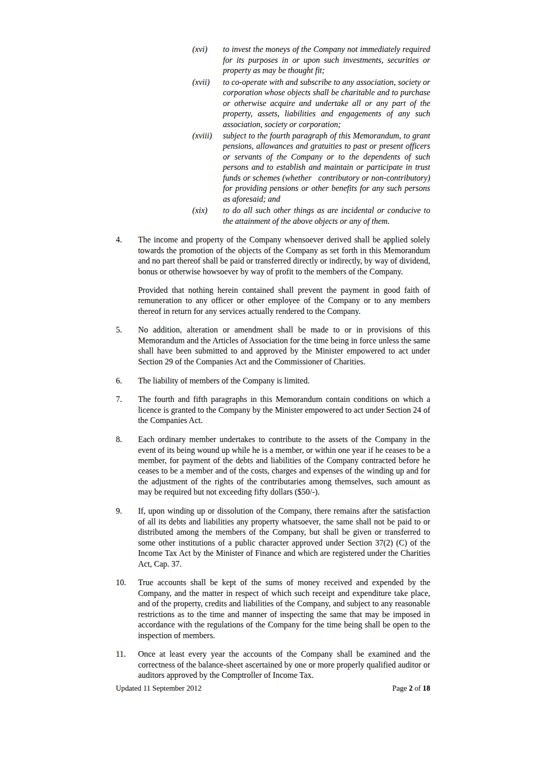(xvi) to invest the moneys of the Company not immediately required for its purposes in or upon such investments, securities or property as may be thought fit;
(xvii) to co-operate with and subscribe to any association, society or corporation whose objects shall be charitable and to purchase or otherwise acquire and undertake all or any part of the property, assets, liabilities and engagements of any such association, society or corporation;
(xviii) subject to the fourth paragraph of this Memorandum, to grant pensions, allowances and gratuities to past or present officers or servants of the Company or to the dependents of such persons and to establish and maintain or participate in trust funds or schemes (whether contributory or non-contributory) for providing pensions or other benefits for any such persons as aforesaid; and
(xix) to do all such other things as are incidental or conducive to the attainment of the above objects or any of them.
The income and property of the Company whensoever derived shall be applied solely towards the promotion of the objects of the Company as set forth in this Memorandum and no part thereof shall be paid or transferred directly or indirectly, by way of dividend, bonus or otherwise howsoever by way of profit to the members of the Company.
Provided that nothing herein contained shall prevent the payment in good faith of remuneration to any officer or other employee of the Company or to any members thereof in return for any services actually rendered to the Company.
No addition, alteration or amendment shall be made to or in provisions of this Memorandum and the Articles of Association for the time being in force unless the same shall have been submitted to and approved by the Minister empowered to act under Section 29 of the Companies Act and the Commissioner of Charities.
The liability of members of the Company is limited.
The fourth and fifth paragraphs in this Memorandum contain conditions on which a licence is granted to the Company by the Minister empowered to act under Section 24 of the Companies Act.
Each ordinary member undertakes to contribute to the assets of the Company in the event of its being wound up while he is a member, or within one year if he ceases to be a member, for payment of the debts and liabilities of the Company contracted before he ceases to be a member and of the costs, charges and expenses of the winding up and for the adjustment of the rights of the contributaries among themselves, such amount as may be required but not exceeding fifty dollars ($50/-).
If, upon winding up or dissolution of the Company, there remains after the satisfaction of all its debts and liabilities any property whatsoever, the same shall not be paid to or distributed among the members of the Company, but shall be given or transferred to some other institutions of a public character approved under Section 37(2) (C) of the Income Tax Act by the Minister of Finance and which are registered under the Charities Act, Cap. 37.
True accounts shall be kept of the sums of money received and expended by the Company, and the matter in respect of which such receipt and expenditure take place, and of the property, credits and liabilities of the Company, and subject to any reasonable restrictions as to the time and manner of inspecting the same that may be imposed in accordance with the regulations of the Company for the time being shall be open to the inspection of members.
Once at least every year the accounts of the Company shall be examined and the correctness of the balance-sheet ascertained by one or more properly qualified auditor or auditors approved by the Comptroller of Income Tax.
Updated 11 September 2012 Page 2 of 18